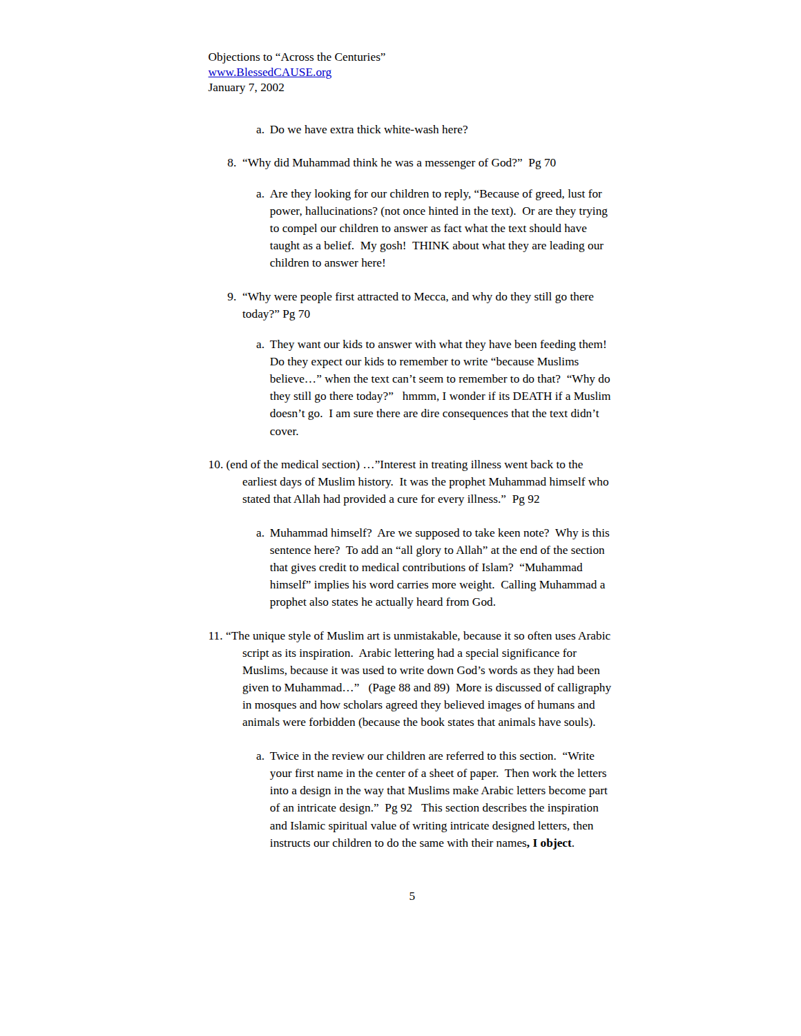Objections to “Across the Centuries”
www.BlessedCAUSE.org
January 7, 2002
Do we have extra thick white-wash here?
“Why did Muhammad think he was a messenger of God?” Pg 70
Are they looking for our children to reply, “Because of greed, lust for power, hallucinations? (not once hinted in the text). Or are they trying to compel our children to answer as fact what the text should have taught as a belief. My gosh! THINK about what they are leading our children to answer here!
“Why were people first attracted to Mecca, and why do they still go there today?” Pg 70
They want our kids to answer with what they have been feeding them! Do they expect our kids to remember to write “because Muslims believe…” when the text can’t seem to remember to do that? “Why do they still go there today?” hmmm, I wonder if its DEATH if a Muslim doesn’t go. I am sure there are dire consequences that the text didn’t cover.
10. (end of the medical section) …”Interest in treating illness went back to the earliest days of Muslim history. It was the prophet Muhammad himself who stated that Allah had provided a cure for every illness.” Pg 92
Muhammad himself? Are we supposed to take keen note? Why is this sentence here? To add an “all glory to Allah” at the end of the section that gives credit to medical contributions of Islam? “Muhammad himself” implies his word carries more weight. Calling Muhammad a prophet also states he actually heard from God.
11. “The unique style of Muslim art is unmistakable, because it so often uses Arabic script as its inspiration. Arabic lettering had a special significance for Muslims, because it was used to write down God’s words as they had been given to Muhammad…” (Page 88 and 89) More is discussed of calligraphy in mosques and how scholars agreed they believed images of humans and animals were forbidden (because the book states that animals have souls).
Twice in the review our children are referred to this section. “Write your first name in the center of a sheet of paper. Then work the letters into a design in the way that Muslims make Arabic letters become part of an intricate design.” Pg 92 This section describes the inspiration and Islamic spiritual value of writing intricate designed letters, then instructs our children to do the same with their names, I object.
5